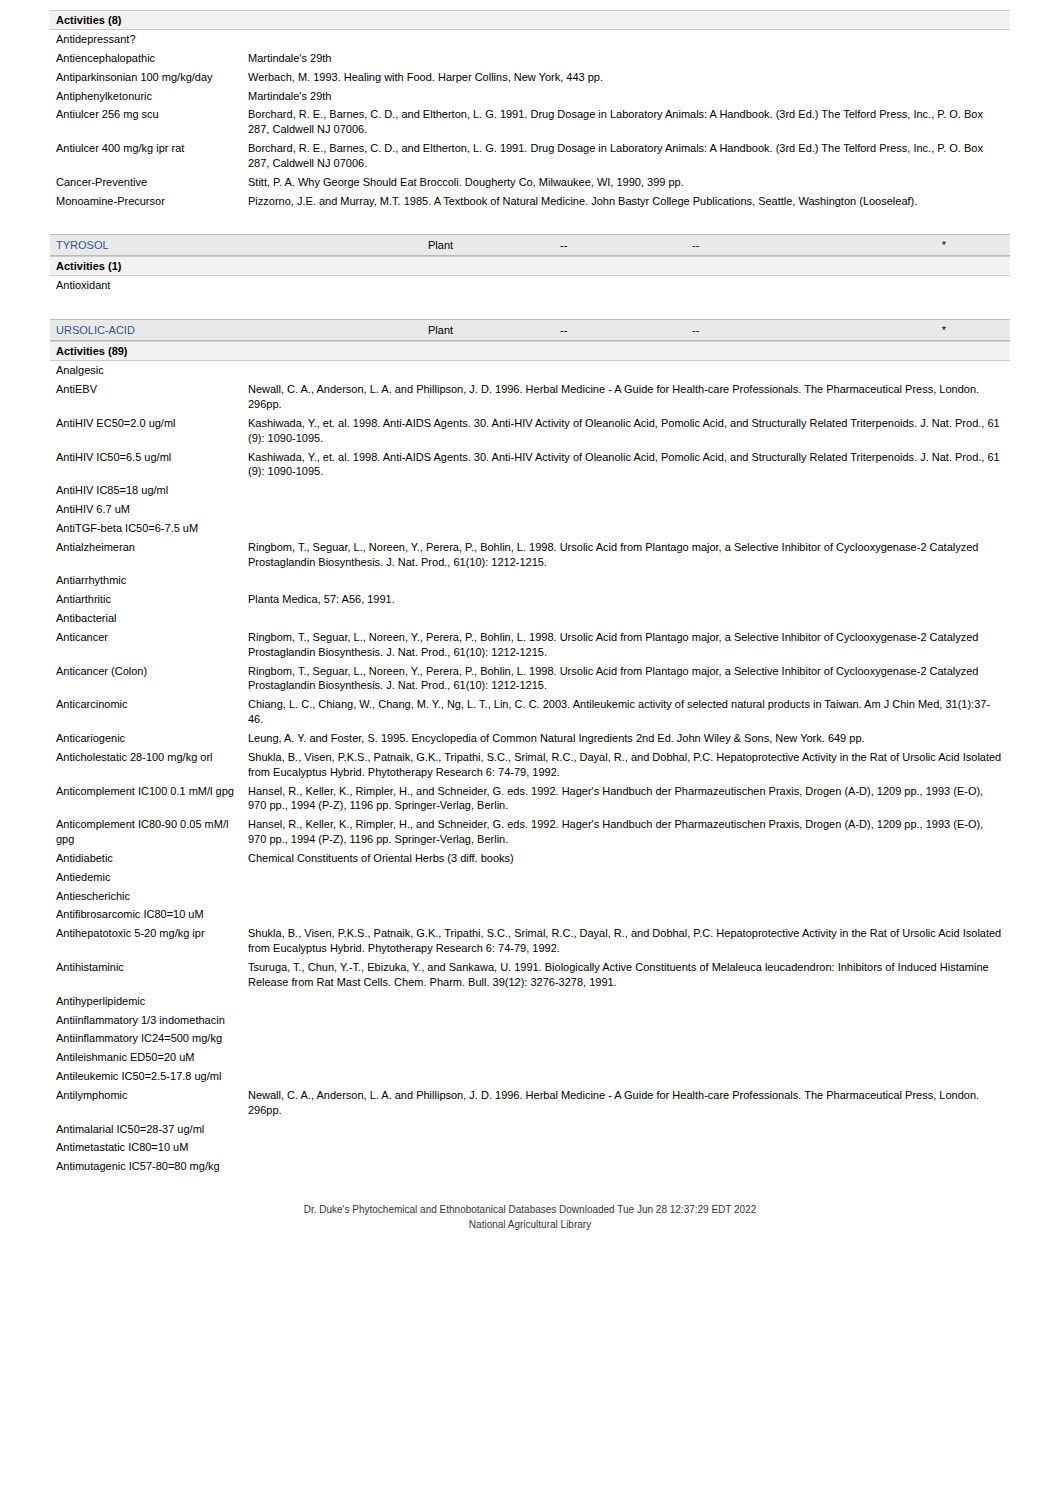Activities (8)
| Antidepressant? | |
| Antiencephalopathic | Martindale's 29th |
| Antiparkinsonian 100 mg/kg/day | Werbach, M. 1993. Healing with Food. Harper Collins, New York, 443 pp. |
| Antiphenylketonuric | Martindale's 29th |
| Antiulcer 256 mg scu | Borchard, R. E., Barnes, C. D., and Eltherton, L. G. 1991. Drug Dosage in Laboratory Animals: A Handbook. (3rd Ed.) The Telford Press, Inc., P. O. Box 287, Caldwell NJ 07006. |
| Antiulcer 400 mg/kg ipr rat | Borchard, R. E., Barnes, C. D., and Eltherton, L. G. 1991. Drug Dosage in Laboratory Animals: A Handbook. (3rd Ed.) The Telford Press, Inc., P. O. Box 287, Caldwell NJ 07006. |
| Cancer-Preventive | Stitt, P. A. Why George Should Eat Broccoli. Dougherty Co, Milwaukee, WI, 1990, 399 pp. |
| Monoamine-Precursor | Pizzorno, J.E. and Murray, M.T. 1985. A Textbook of Natural Medicine. John Bastyr College Publications, Seattle, Washington (Looseleaf). |
| TYROSOL | Plant | -- | -- | * |
Activities (1)
| Antioxidant | |
| URSOLIC-ACID | Plant | -- | -- | * |
Activities (89)
| Analgesic | |
| AntiEBV | Newall, C. A., Anderson, L. A. and Phillipson, J. D. 1996. Herbal Medicine - A Guide for Health-care Professionals. The Pharmaceutical Press, London. 296pp. |
| AntiHIV EC50=2.0 ug/ml | Kashiwada, Y., et. al. 1998. Anti-AIDS Agents. 30. Anti-HIV Activity of Oleanolic Acid, Pomolic Acid, and Structurally Related Triterpenoids. J. Nat. Prod., 61 (9): 1090-1095. |
| AntiHIV IC50=6.5 ug/ml | Kashiwada, Y., et. al. 1998. Anti-AIDS Agents. 30. Anti-HIV Activity of Oleanolic Acid, Pomolic Acid, and Structurally Related Triterpenoids. J. Nat. Prod., 61 (9): 1090-1095. |
| AntiHIV IC85=18 ug/ml | |
| AntiHIV 6.7 uM | |
| AntiTGF-beta IC50=6-7.5 uM | |
| Antialzheimeran | Ringbom, T., Seguar, L., Noreen, Y., Perera, P., Bohlin, L. 1998. Ursolic Acid from Plantago major, a Selective Inhibitor of Cyclooxygenase-2 Catalyzed Prostaglandin Biosynthesis. J. Nat. Prod., 61(10): 1212-1215. |
| Antiarrhythmic | |
| Antiarthritic | Planta Medica, 57: A56, 1991. |
| Antibacterial | |
| Anticancer | Ringbom, T., Seguar, L., Noreen, Y., Perera, P., Bohlin, L. 1998. Ursolic Acid from Plantago major, a Selective Inhibitor of Cyclooxygenase-2 Catalyzed Prostaglandin Biosynthesis. J. Nat. Prod., 61(10): 1212-1215. |
| Anticancer (Colon) | Ringbom, T., Seguar, L., Noreen, Y., Perera, P., Bohlin, L. 1998. Ursolic Acid from Plantago major, a Selective Inhibitor of Cyclooxygenase-2 Catalyzed Prostaglandin Biosynthesis. J. Nat. Prod., 61(10): 1212-1215. |
| Anticarcinomic | Chiang, L. C., Chiang, W., Chang, M. Y., Ng, L. T., Lin, C. C. 2003. Antileukemic activity of selected natural products in Taiwan. Am J Chin Med, 31(1):37-46. |
| Anticariogenic | Leung, A. Y. and Foster, S. 1995. Encyclopedia of Common Natural Ingredients 2nd Ed. John Wiley & Sons, New York. 649 pp. |
| Anticholestatic 28-100 mg/kg orl | Shukla, B., Visen, P.K.S., Patnaik, G.K., Tripathi, S.C., Srimal, R.C., Dayal, R., and Dobhal, P.C. Hepatoprotective Activity in the Rat of Ursolic Acid Isolated from Eucalyptus Hybrid. Phytotherapy Research 6: 74-79, 1992. |
| Anticomplement IC100 0.1 mM/l gpg | Hansel, R., Keller, K., Rimpler, H., and Schneider, G. eds. 1992. Hager's Handbuch der Pharmazeutischen Praxis, Drogen (A-D), 1209 pp., 1993 (E-O), 970 pp., 1994 (P-Z), 1196 pp. Springer-Verlag, Berlin. |
| Anticomplement IC80-90 0.05 mM/l gpg | Hansel, R., Keller, K., Rimpler, H., and Schneider, G. eds. 1992. Hager's Handbuch der Pharmazeutischen Praxis, Drogen (A-D), 1209 pp., 1993 (E-O), 970 pp., 1994 (P-Z), 1196 pp. Springer-Verlag, Berlin. |
| Antidiabetic | Chemical Constituents of Oriental Herbs (3 diff. books) |
| Antiedemic | |
| Antiescherichic | |
| Antifibrosarcomic IC80=10 uM | |
| Antihepatotoxic 5-20 mg/kg ipr | Shukla, B., Visen, P.K.S., Patnaik, G.K., Tripathi, S.C., Srimal, R.C., Dayal, R., and Dobhal, P.C. Hepatoprotective Activity in the Rat of Ursolic Acid Isolated from Eucalyptus Hybrid. Phytotherapy Research 6: 74-79, 1992. |
| Antihistaminic | Tsuruga, T., Chun, Y.-T., Ebizuka, Y., and Sankawa, U. 1991. Biologically Active Constituents of Melaleuca leucadendron: Inhibitors of Induced Histamine Release from Rat Mast Cells. Chem. Pharm. Bull. 39(12): 3276-3278, 1991. |
| Antihyperlipidemic | |
| Antiinflammatory 1/3 indomethacin | |
| Antiinflammatory IC24=500 mg/kg | |
| Antileishmanic ED50=20 uM | |
| Antileukemic IC50=2.5-17.8 ug/ml | |
| Antilymphomic | Newall, C. A., Anderson, L. A. and Phillipson, J. D. 1996. Herbal Medicine - A Guide for Health-care Professionals. The Pharmaceutical Press, London. 296pp. |
| Antimalarial IC50=28-37 ug/ml | |
| Antimetastatic IC80=10 uM | |
| Antimutagenic IC57-80=80 mg/kg | |
Dr. Duke's Phytochemical and Ethnobotanical Databases Downloaded Tue Jun 28 12:37:29 EDT 2022
National Agricultural Library